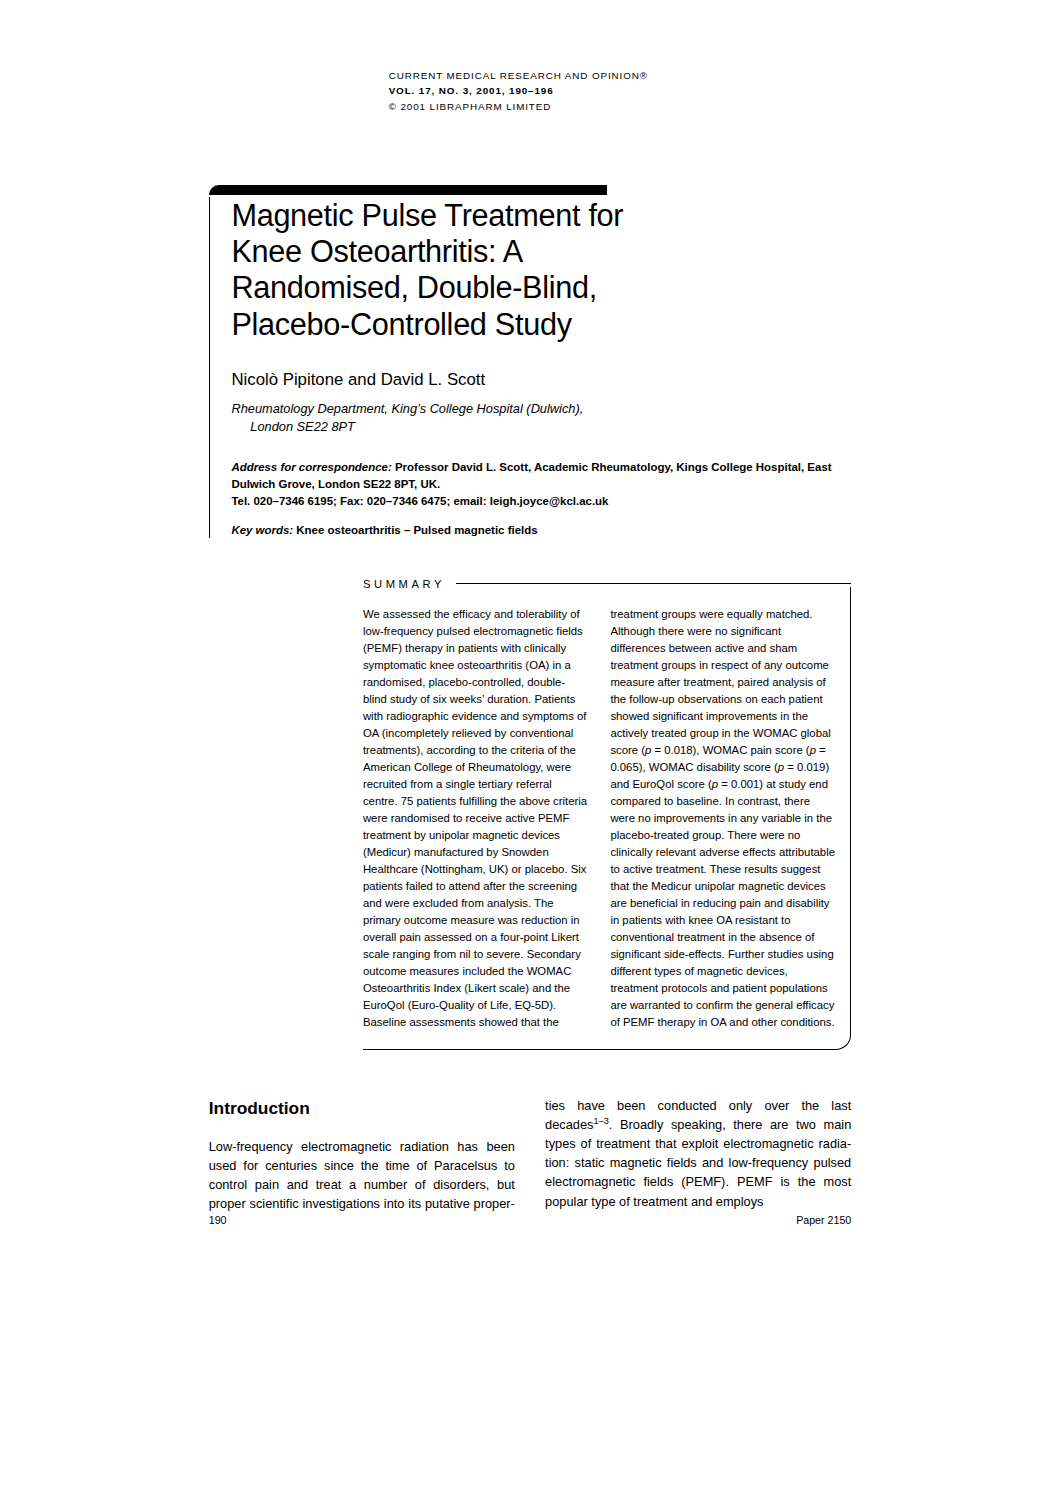Current Medical Research and Opinion®
Vol. 17, No. 3, 2001, 190–196
© 2001 Librapharm Limited
Magnetic Pulse Treatment for
Knee Osteoarthritis: A
Randomised, Double-Blind,
Placebo-Controlled Study
Nicolò Pipitone and David L. Scott
Rheumatology Department, King’s College Hospital (Dulwich), London SE22 8PT
Address for correspondence: Professor David L. Scott, Academic Rheumatology, Kings College Hospital, East Dulwich Grove, London SE22 8PT, UK.
Tel. 020–7346 6195; Fax: 020–7346 6475; email: leigh.joyce@kcl.ac.uk
Key words: Knee osteoarthritis – Pulsed magnetic fields
Summary
We assessed the efficacy and tolerability of low-frequency pulsed electromagnetic fields (PEMF) therapy in patients with clinically symptomatic knee osteoarthritis (OA) in a randomised, placebo-controlled, double-blind study of six weeks’ duration. Patients with radiographic evidence and symptoms of OA (incompletely relieved by conventional treatments), according to the criteria of the American College of Rheumatology, were recruited from a single tertiary referral centre. 75 patients fulfilling the above criteria were randomised to receive active PEMF treatment by unipolar magnetic devices (Medicur) manufactured by Snowden Healthcare (Nottingham, UK) or placebo. Six patients failed to attend after the screening and were excluded from analysis. The primary outcome measure was reduction in overall pain assessed on a four-point Likert scale ranging from nil to severe. Secondary outcome measures included the WOMAC Osteoarthritis Index (Likert scale) and the EuroQol (Euro-Quality of Life, EQ-5D). Baseline assessments showed that the treatment groups were equally matched. Although there were no significant differences between active and sham treatment groups in respect of any outcome measure after treatment, paired analysis of the follow-up observations on each patient showed significant improvements in the actively treated group in the WOMAC global score (p = 0.018), WOMAC pain score (p = 0.065), WOMAC disability score (p = 0.019) and EuroQol score (p = 0.001) at study end compared to baseline. In contrast, there were no improvements in any variable in the placebo-treated group. There were no clinically relevant adverse effects attributable to active treatment. These results suggest that the Medicur unipolar magnetic devices are beneficial in reducing pain and disability in patients with knee OA resistant to conventional treatment in the absence of significant side-effects. Further studies using different types of magnetic devices, treatment protocols and patient populations are warranted to confirm the general efficacy of PEMF therapy in OA and other conditions.
Introduction
Low-frequency electromagnetic radiation has been used for centuries since the time of Paracelsus to control pain and treat a number of disorders, but proper scientific investigations into its putative properties have been conducted only over the last decades1–3. Broadly speaking, there are two main types of treatment that exploit electromagnetic radiation: static magnetic fields and low-frequency pulsed electromagnetic fields (PEMF). PEMF is the most popular type of treatment and employs
190 Paper 2150